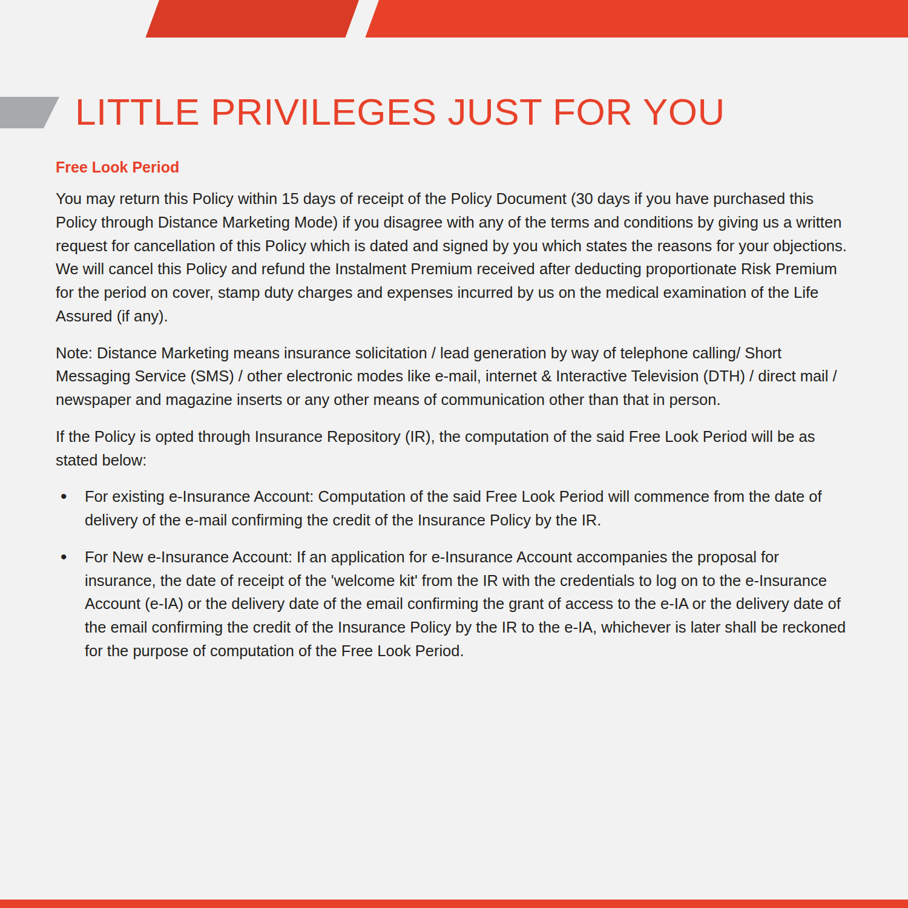Little Privileges Just For You
Free Look Period
You may return this Policy within 15 days of receipt of the Policy Document (30 days if you have purchased this Policy through Distance Marketing Mode) if you disagree with any of the terms and conditions by giving us a written request for cancellation of this Policy which is dated and signed by you which states the reasons for your objections. We will cancel this Policy and refund the Instalment Premium received after deducting proportionate Risk Premium for the period on cover, stamp duty charges and expenses incurred by us on the medical examination of the Life Assured (if any).
Note: Distance Marketing means insurance solicitation / lead generation by way of telephone calling/ Short Messaging Service (SMS) / other electronic modes like e-mail, internet & Interactive Television (DTH) / direct mail / newspaper and magazine inserts or any other means of communication other than that in person.
If the Policy is opted through Insurance Repository (IR), the computation of the said Free Look Period will be as stated below:
For existing e-Insurance Account: Computation of the said Free Look Period will commence from the date of delivery of the e-mail confirming the credit of the Insurance Policy by the IR.
For New e-Insurance Account: If an application for e-Insurance Account accompanies the proposal for insurance, the date of receipt of the 'welcome kit' from the IR with the credentials to log on to the e-Insurance Account (e-IA) or the delivery date of the email confirming the grant of access to the e-IA or the delivery date of the email confirming the credit of the Insurance Policy by the IR to the e-IA, whichever is later shall be reckoned for the purpose of computation of the Free Look Period.